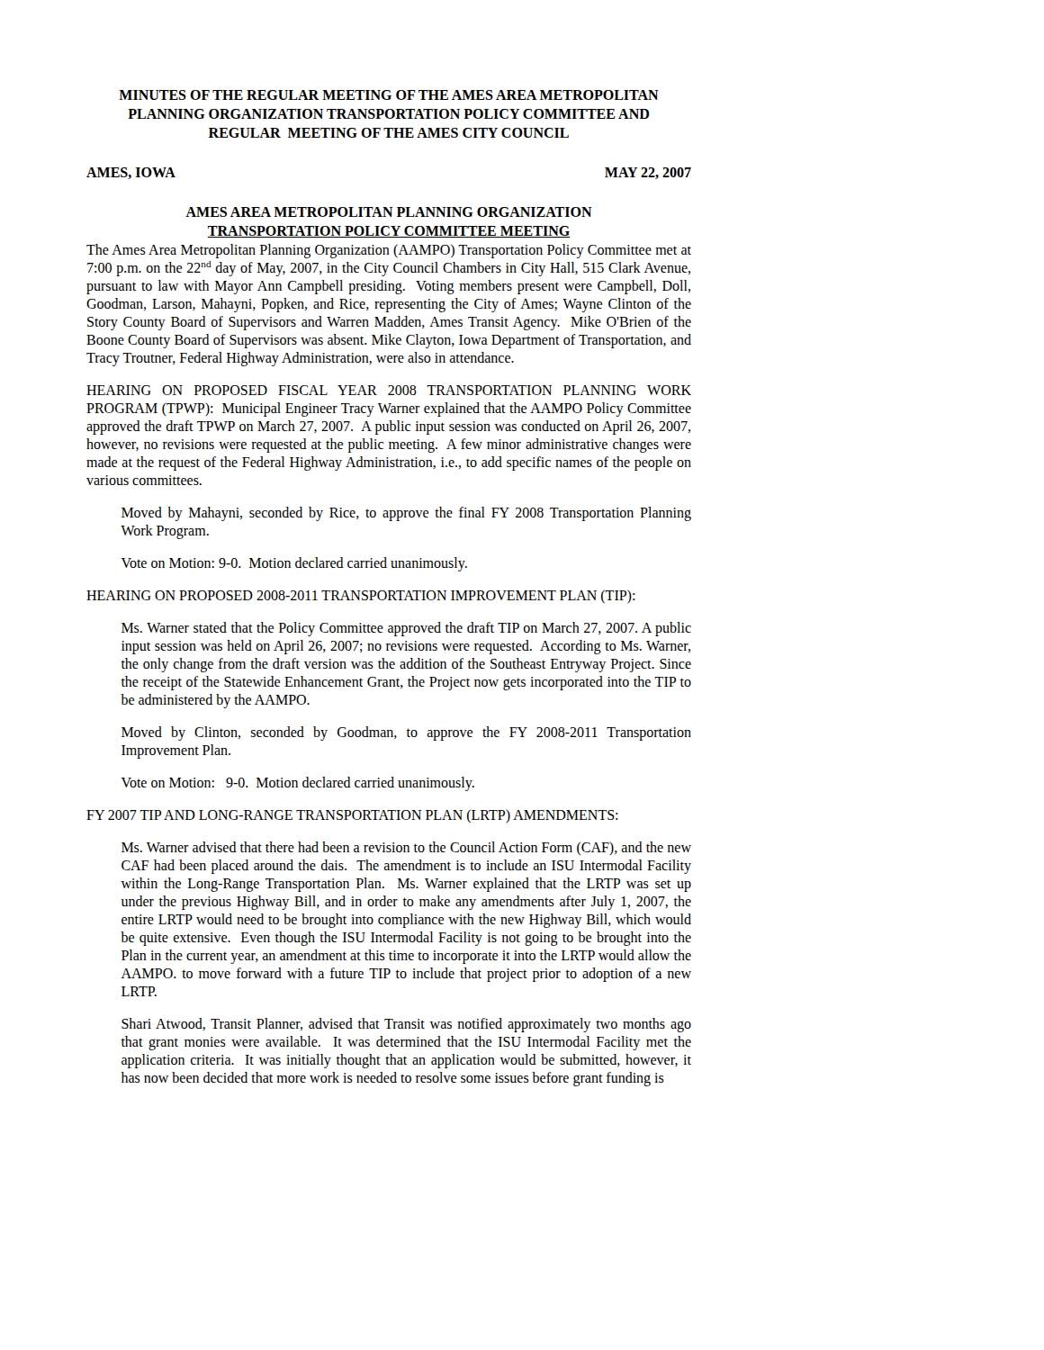MINUTES OF THE REGULAR MEETING OF THE AMES AREA METROPOLITAN
PLANNING ORGANIZATION TRANSPORTATION POLICY COMMITTEE AND
REGULAR MEETING OF THE AMES CITY COUNCIL
AMES, IOWA MAY 22, 2007
AMES AREA METROPOLITAN PLANNING ORGANIZATION
TRANSPORTATION POLICY COMMITTEE MEETING
The Ames Area Metropolitan Planning Organization (AAMPO) Transportation Policy Committee met at 7:00 p.m. on the 22nd day of May, 2007, in the City Council Chambers in City Hall, 515 Clark Avenue, pursuant to law with Mayor Ann Campbell presiding. Voting members present were Campbell, Doll, Goodman, Larson, Mahayni, Popken, and Rice, representing the City of Ames; Wayne Clinton of the Story County Board of Supervisors and Warren Madden, Ames Transit Agency. Mike O'Brien of the Boone County Board of Supervisors was absent. Mike Clayton, Iowa Department of Transportation, and Tracy Troutner, Federal Highway Administration, were also in attendance.
HEARING ON PROPOSED FISCAL YEAR 2008 TRANSPORTATION PLANNING WORK PROGRAM (TPWP): Municipal Engineer Tracy Warner explained that the AAMPO Policy Committee approved the draft TPWP on March 27, 2007. A public input session was conducted on April 26, 2007, however, no revisions were requested at the public meeting. A few minor administrative changes were made at the request of the Federal Highway Administration, i.e., to add specific names of the people on various committees.
Moved by Mahayni, seconded by Rice, to approve the final FY 2008 Transportation Planning Work Program.
Vote on Motion: 9-0. Motion declared carried unanimously.
HEARING ON PROPOSED 2008-2011 TRANSPORTATION IMPROVEMENT PLAN (TIP):
Ms. Warner stated that the Policy Committee approved the draft TIP on March 27, 2007. A public input session was held on April 26, 2007; no revisions were requested. According to Ms. Warner, the only change from the draft version was the addition of the Southeast Entryway Project. Since the receipt of the Statewide Enhancement Grant, the Project now gets incorporated into the TIP to be administered by the AAMPO.
Moved by Clinton, seconded by Goodman, to approve the FY 2008-2011 Transportation Improvement Plan.
Vote on Motion: 9-0. Motion declared carried unanimously.
FY 2007 TIP AND LONG-RANGE TRANSPORTATION PLAN (LRTP) AMENDMENTS:
Ms. Warner advised that there had been a revision to the Council Action Form (CAF), and the new CAF had been placed around the dais. The amendment is to include an ISU Intermodal Facility within the Long-Range Transportation Plan. Ms. Warner explained that the LRTP was set up under the previous Highway Bill, and in order to make any amendments after July 1, 2007, the entire LRTP would need to be brought into compliance with the new Highway Bill, which would be quite extensive. Even though the ISU Intermodal Facility is not going to be brought into the Plan in the current year, an amendment at this time to incorporate it into the LRTP would allow the AAMPO. to move forward with a future TIP to include that project prior to adoption of a new LRTP.
Shari Atwood, Transit Planner, advised that Transit was notified approximately two months ago that grant monies were available. It was determined that the ISU Intermodal Facility met the application criteria. It was initially thought that an application would be submitted, however, it has now been decided that more work is needed to resolve some issues before grant funding is